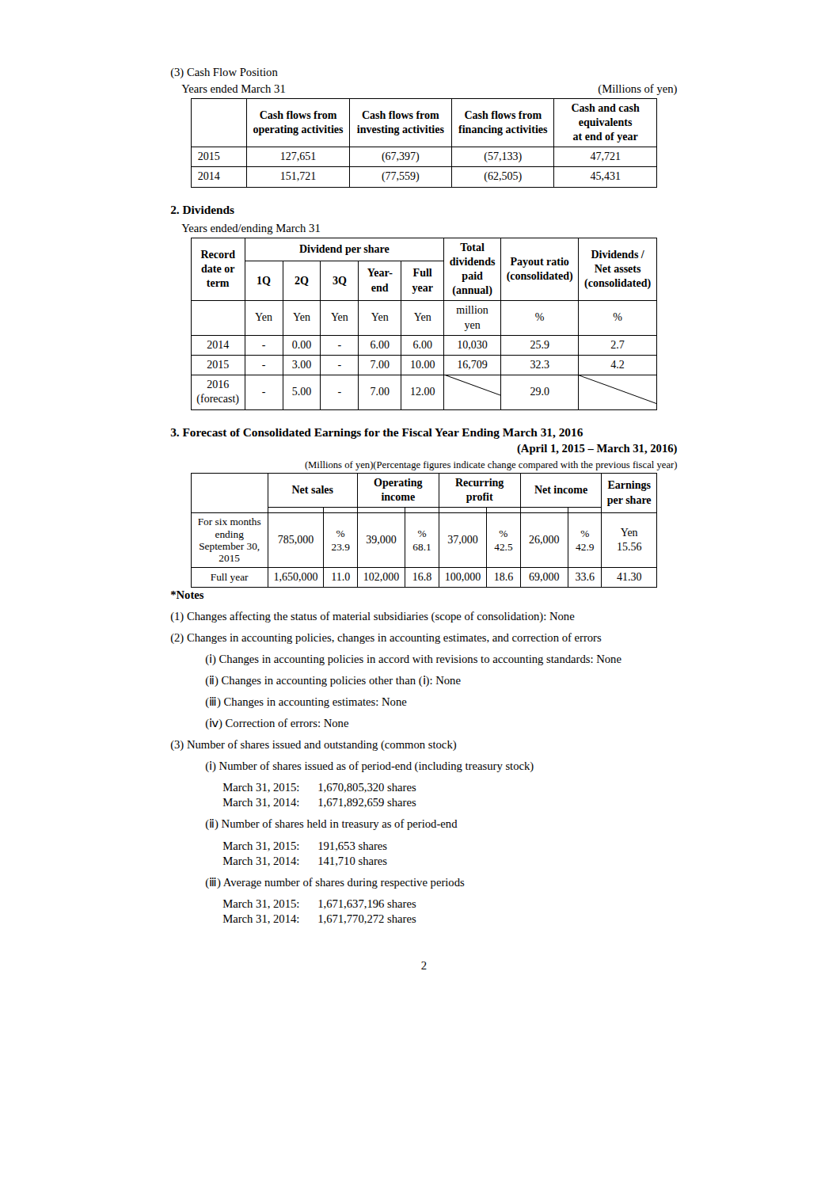(3) Cash Flow Position
Years ended March 31 (Millions of yen)
| | Cash flows from operating activities | Cash flows from investing activities | Cash flows from financing activities | Cash and cash equivalents at end of year |
| --- | --- | --- | --- | --- |
| 2015 | 127,651 | (67,397) | (57,133) | 47,721 |
| 2014 | 151,721 | (77,559) | (62,505) | 45,431 |
2. Dividends
Years ended/ending March 31
| Record date or term | Dividend per share | Total dividends paid (annual) | Payout ratio (consolidated) | Dividends / Net assets (consolidated) |
| --- | --- | --- | --- | --- |
| 1Q | 2Q | 3Q | Year-end | Full year |
| | Yen | Yen | Yen | Yen | Yen | million yen | % | % |
| 2014 | - | 0.00 | - | 6.00 | 6.00 | 10,030 | 25.9 | 2.7 |
| 2015 | - | 3.00 | - | 7.00 | 10.00 | 16,709 | 32.3 | 4.2 |
| 2016 (forecast) | - | 5.00 | - | 7.00 | 12.00 | | 29.0 | |
3. Forecast of Consolidated Earnings for the Fiscal Year Ending March 31, 2016
(April 1, 2015 – March 31, 2016)
(Millions of yen)(Percentage figures indicate change compared with the previous fiscal year)
| | Net sales | Operating income | Recurring profit | Net income | Earnings per share |
| --- | --- | --- | --- | --- | --- |
| For six months ending September 30, 2015 | 785,000 | % 23.9 | 39,000 | % 68.1 | 37,000 | % 42.5 | 26,000 | % 42.9 | Yen 15.56 |
| Full year | 1,650,000 | 11.0 | 102,000 | 16.8 | 100,000 | 18.6 | 69,000 | 33.6 | 41.30 |
*Notes
(1) Changes affecting the status of material subsidiaries (scope of consolidation): None
(2) Changes in accounting policies, changes in accounting estimates, and correction of errors
(ⅰ) Changes in accounting policies in accord with revisions to accounting standards: None
(ⅱ) Changes in accounting policies other than (ⅰ): None
(ⅲ) Changes in accounting estimates: None
(ⅳ) Correction of errors: None
(3) Number of shares issued and outstanding (common stock)
(ⅰ) Number of shares issued as of period-end (including treasury stock)
March 31, 2015: 1,670,805,320 shares March 31, 2014: 1,671,892,659 shares
(ⅱ) Number of shares held in treasury as of period-end
March 31, 2015: 191,653 shares March 31, 2014: 141,710 shares
(ⅲ) Average number of shares during respective periods
March 31, 2015: 1,671,637,196 shares March 31, 2014: 1,671,770,272 shares
2